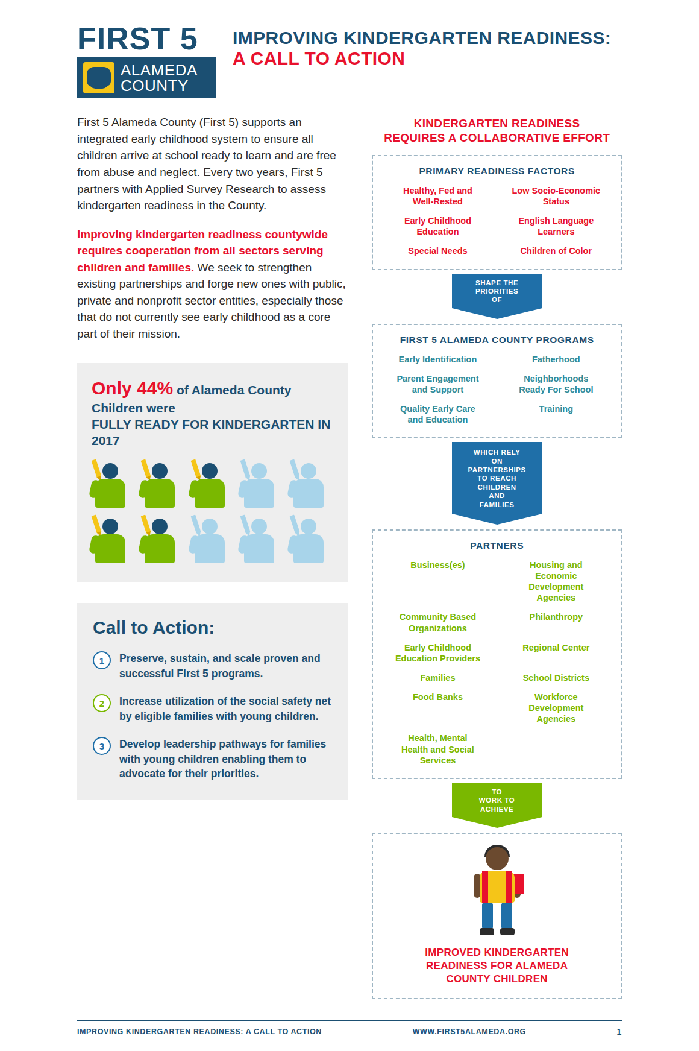FIRST 5
ALAMEDA COUNTY
Improving Kindergarten Readiness: A Call to Action
First 5 Alameda County (First 5) supports an integrated early childhood system to ensure all children arrive at school ready to learn and are free from abuse and neglect. Every two years, First 5 partners with Applied Survey Research to assess kindergarten readiness in the County.
Improving kindergarten readiness countywide requires cooperation from all sectors serving children and families. We seek to strengthen existing partnerships and forge new ones with public, private and nonprofit sector entities, especially those that do not currently see early childhood as a core part of their mission.
Only 44% of Alameda County Children were
Fully Ready for Kindergarten in 2017
Call to Action:
Preserve, sustain, and scale proven and successful First 5 programs.
Increase utilization of the social safety net by eligible families with young children.
Develop leadership pathways for families with young children enabling them to advocate for their priorities.
Kindergarten Readiness
Requires a Collaborative Effort
Primary Readiness Factors
Healthy, Fed and
Well-Rested
Low Socio-Economic
Status
Early Childhood
Education
English Language
Learners
Special Needs
Children of Color
Shape the
Priorities
of
First 5 Alameda County Programs
Early Identification
Fatherhood
Parent Engagement
and Support
Neighborhoods
Ready For School
Quality Early Care
and Education
Training
Which Rely
on
Partnerships
to Reach
Children
and
Families
Partners
Business(es)
Housing and
Economic
Development
Agencies
Community Based
Organizations
Philanthropy
Early Childhood
Education Providers
Regional Center
Families
School Districts
Food Banks
Workforce
Development
Agencies
Health, Mental
Health and Social
Services
To
Work to
Achieve
Improved Kindergarten
Readiness for Alameda
County Children
Improving Kindergarten Readiness: A Call to Action
www.first5alameda.org
1